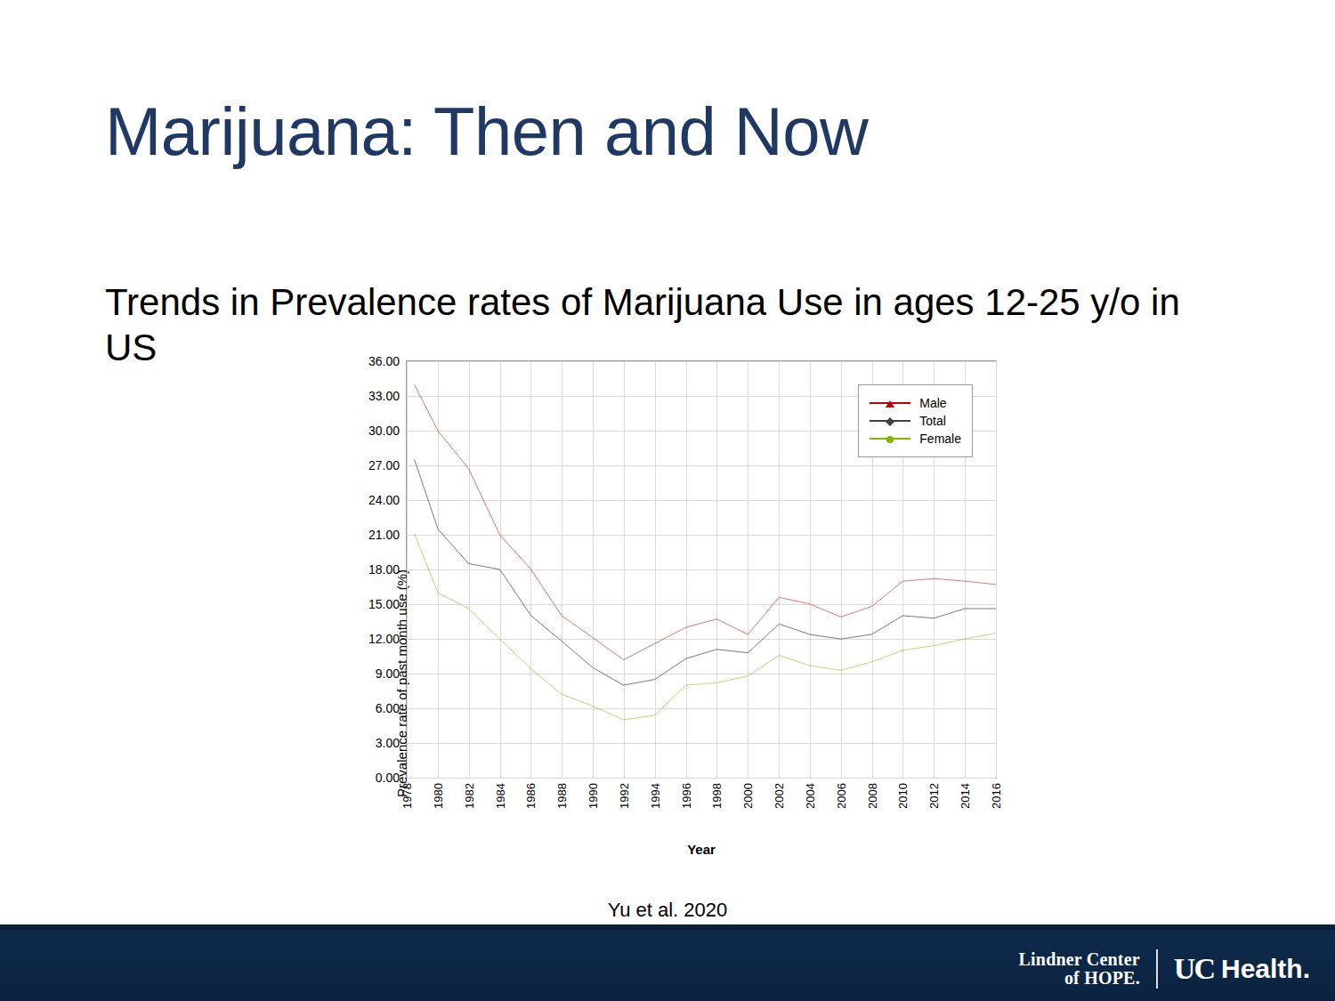Marijuana: Then and Now
Trends in Prevalence rates of Marijuana Use in ages 12-25 y/o in US
Prevalence rate of past month use (%)
36.00
33.00
30.00
27.00
24.00
21.00
18.00
15.00
12.00
9.00
6.00
3.00
0.00
1978
1980
1982
1984
1986
1988
1990
1992
1994
1996
1998
2000
2002
2004
2006
2008
2010
2012
2014
2016 Year
Male
Total
Female
Yu et al. 2020
Lindner Center
of HOPE.
UC Health.